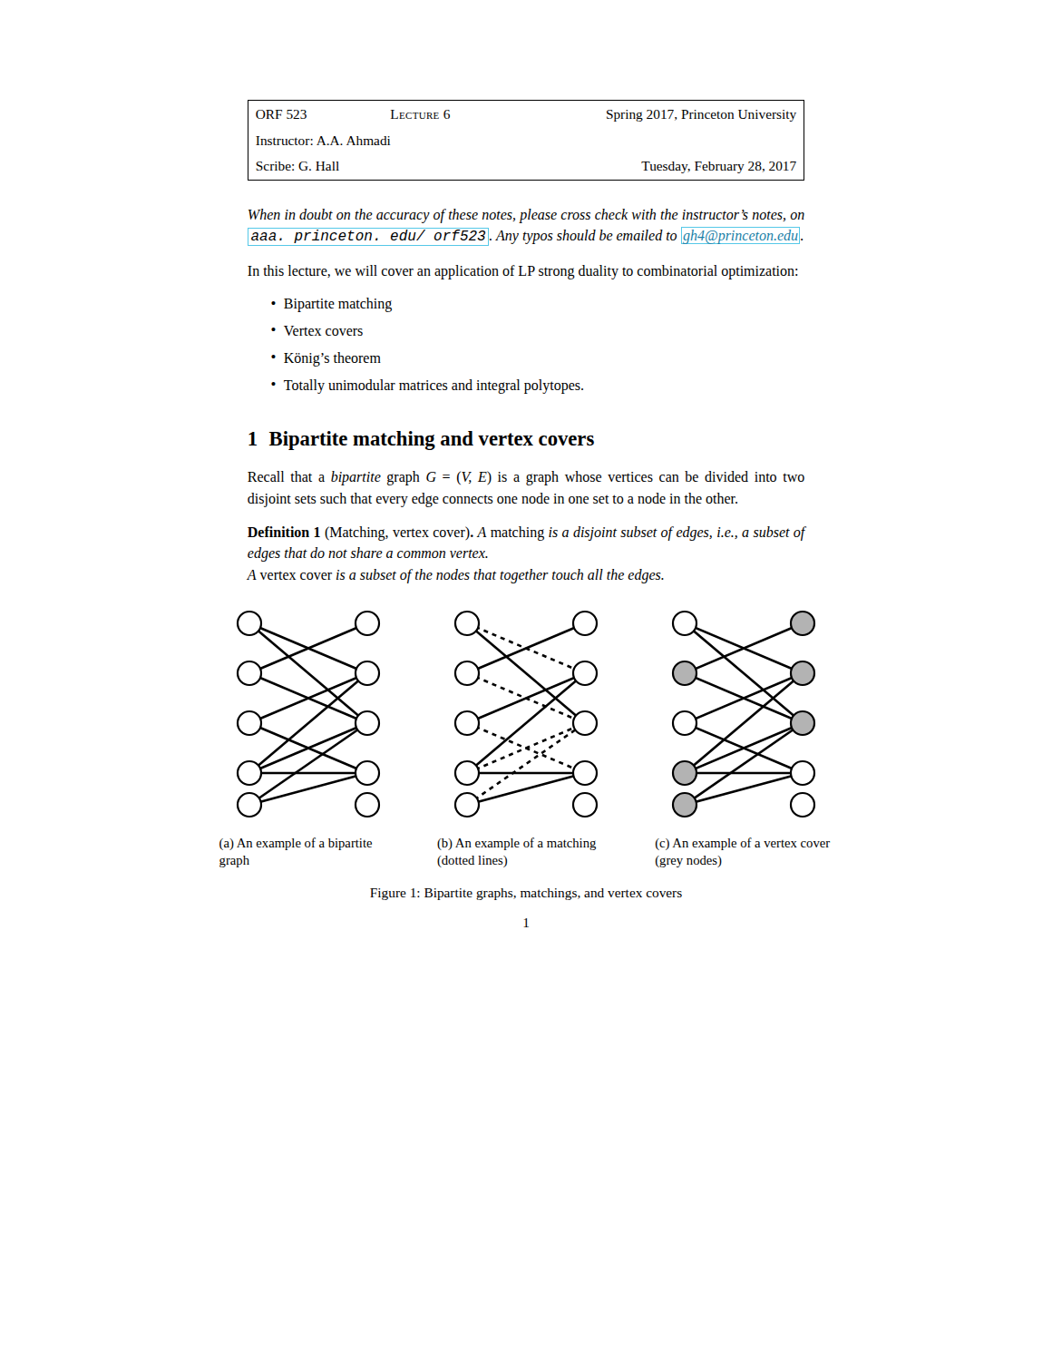| ORF 523 | Lecture 6 | Spring 2017, Princeton University |
| Instructor: A.A. Ahmadi | |
| Scribe: G. Hall | Tuesday, February 28, 2017 |
When in doubt on the accuracy of these notes, please cross check with the instructor’s notes, on aaa. princeton. edu/ orf523. Any typos should be emailed to gh4@princeton.edu.
In this lecture, we will cover an application of LP strong duality to combinatorial optimization:
Bipartite matching
Vertex covers
König’s theorem
Totally unimodular matrices and integral polytopes.
1 Bipartite matching and vertex covers
Recall that a bipartite graph G = (V, E) is a graph whose vertices can be divided into two disjoint sets such that every edge connects one node in one set to a node in the other.
Definition 1 (Matching, vertex cover). A matching is a disjoint subset of edges, i.e., a subset of edges that do not share a common vertex.
A vertex cover is a subset of the nodes that together touch all the edges.
(a) An example of a bipartite graph
(b) An example of a matching (dotted lines)
(c) An example of a vertex cover (grey nodes)
Figure 1: Bipartite graphs, matchings, and vertex covers
1